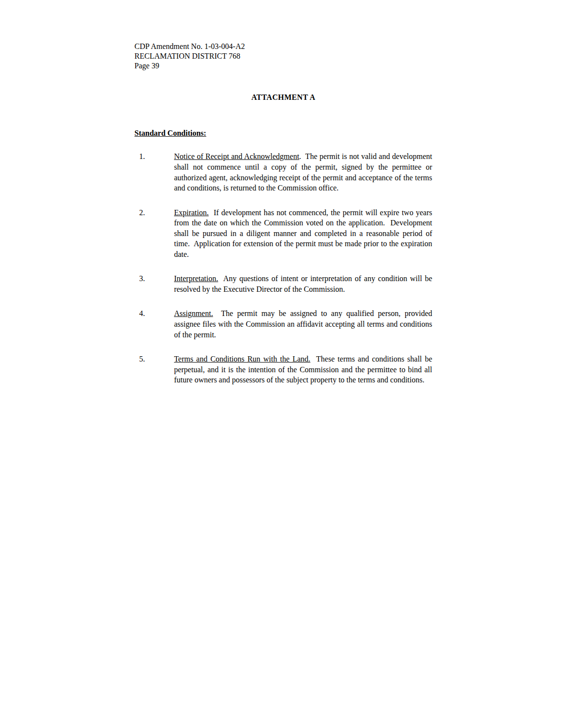CDP Amendment No. 1-03-004-A2
RECLAMATION DISTRICT 768
Page 39
ATTACHMENT A
Standard Conditions:
1. Notice of Receipt and Acknowledgment. The permit is not valid and development shall not commence until a copy of the permit, signed by the permittee or authorized agent, acknowledging receipt of the permit and acceptance of the terms and conditions, is returned to the Commission office.
2. Expiration. If development has not commenced, the permit will expire two years from the date on which the Commission voted on the application. Development shall be pursued in a diligent manner and completed in a reasonable period of time. Application for extension of the permit must be made prior to the expiration date.
3. Interpretation. Any questions of intent or interpretation of any condition will be resolved by the Executive Director of the Commission.
4. Assignment. The permit may be assigned to any qualified person, provided assignee files with the Commission an affidavit accepting all terms and conditions of the permit.
5. Terms and Conditions Run with the Land. These terms and conditions shall be perpetual, and it is the intention of the Commission and the permittee to bind all future owners and possessors of the subject property to the terms and conditions.